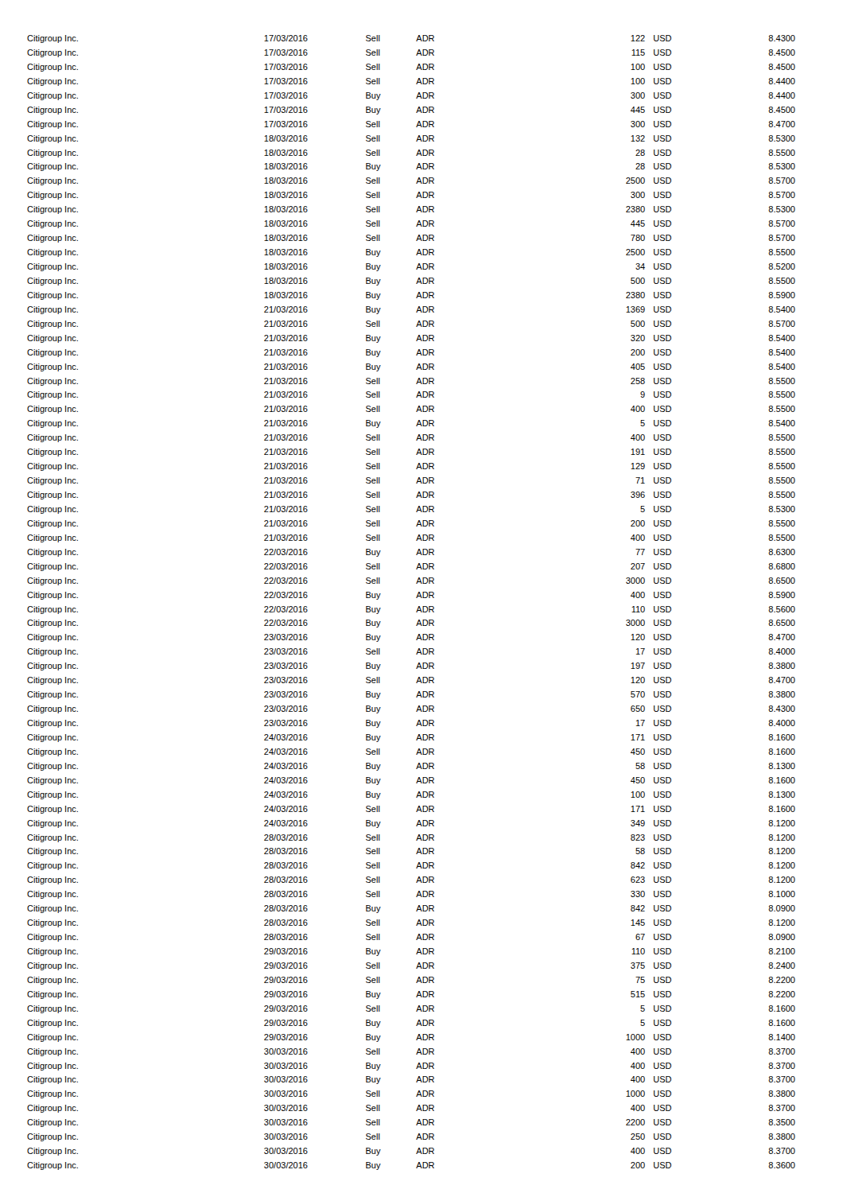| Citigroup Inc. | 17/03/2016 | Sell | ADR | 122 | USD | 8.4300 |
| Citigroup Inc. | 17/03/2016 | Sell | ADR | 115 | USD | 8.4500 |
| Citigroup Inc. | 17/03/2016 | Sell | ADR | 100 | USD | 8.4500 |
| Citigroup Inc. | 17/03/2016 | Sell | ADR | 100 | USD | 8.4400 |
| Citigroup Inc. | 17/03/2016 | Buy | ADR | 300 | USD | 8.4400 |
| Citigroup Inc. | 17/03/2016 | Buy | ADR | 445 | USD | 8.4500 |
| Citigroup Inc. | 17/03/2016 | Sell | ADR | 300 | USD | 8.4700 |
| Citigroup Inc. | 18/03/2016 | Sell | ADR | 132 | USD | 8.5300 |
| Citigroup Inc. | 18/03/2016 | Sell | ADR | 28 | USD | 8.5500 |
| Citigroup Inc. | 18/03/2016 | Buy | ADR | 28 | USD | 8.5300 |
| Citigroup Inc. | 18/03/2016 | Sell | ADR | 2500 | USD | 8.5700 |
| Citigroup Inc. | 18/03/2016 | Sell | ADR | 300 | USD | 8.5700 |
| Citigroup Inc. | 18/03/2016 | Sell | ADR | 2380 | USD | 8.5300 |
| Citigroup Inc. | 18/03/2016 | Sell | ADR | 445 | USD | 8.5700 |
| Citigroup Inc. | 18/03/2016 | Sell | ADR | 780 | USD | 8.5700 |
| Citigroup Inc. | 18/03/2016 | Buy | ADR | 2500 | USD | 8.5500 |
| Citigroup Inc. | 18/03/2016 | Buy | ADR | 34 | USD | 8.5200 |
| Citigroup Inc. | 18/03/2016 | Buy | ADR | 500 | USD | 8.5500 |
| Citigroup Inc. | 18/03/2016 | Buy | ADR | 2380 | USD | 8.5900 |
| Citigroup Inc. | 21/03/2016 | Buy | ADR | 1369 | USD | 8.5400 |
| Citigroup Inc. | 21/03/2016 | Sell | ADR | 500 | USD | 8.5700 |
| Citigroup Inc. | 21/03/2016 | Buy | ADR | 320 | USD | 8.5400 |
| Citigroup Inc. | 21/03/2016 | Buy | ADR | 200 | USD | 8.5400 |
| Citigroup Inc. | 21/03/2016 | Buy | ADR | 405 | USD | 8.5400 |
| Citigroup Inc. | 21/03/2016 | Sell | ADR | 258 | USD | 8.5500 |
| Citigroup Inc. | 21/03/2016 | Sell | ADR | 9 | USD | 8.5500 |
| Citigroup Inc. | 21/03/2016 | Sell | ADR | 400 | USD | 8.5500 |
| Citigroup Inc. | 21/03/2016 | Buy | ADR | 5 | USD | 8.5400 |
| Citigroup Inc. | 21/03/2016 | Sell | ADR | 400 | USD | 8.5500 |
| Citigroup Inc. | 21/03/2016 | Sell | ADR | 191 | USD | 8.5500 |
| Citigroup Inc. | 21/03/2016 | Sell | ADR | 129 | USD | 8.5500 |
| Citigroup Inc. | 21/03/2016 | Sell | ADR | 71 | USD | 8.5500 |
| Citigroup Inc. | 21/03/2016 | Sell | ADR | 396 | USD | 8.5500 |
| Citigroup Inc. | 21/03/2016 | Sell | ADR | 5 | USD | 8.5300 |
| Citigroup Inc. | 21/03/2016 | Sell | ADR | 200 | USD | 8.5500 |
| Citigroup Inc. | 21/03/2016 | Sell | ADR | 400 | USD | 8.5500 |
| Citigroup Inc. | 22/03/2016 | Buy | ADR | 77 | USD | 8.6300 |
| Citigroup Inc. | 22/03/2016 | Sell | ADR | 207 | USD | 8.6800 |
| Citigroup Inc. | 22/03/2016 | Sell | ADR | 3000 | USD | 8.6500 |
| Citigroup Inc. | 22/03/2016 | Buy | ADR | 400 | USD | 8.5900 |
| Citigroup Inc. | 22/03/2016 | Buy | ADR | 110 | USD | 8.5600 |
| Citigroup Inc. | 22/03/2016 | Buy | ADR | 3000 | USD | 8.6500 |
| Citigroup Inc. | 23/03/2016 | Buy | ADR | 120 | USD | 8.4700 |
| Citigroup Inc. | 23/03/2016 | Sell | ADR | 17 | USD | 8.4000 |
| Citigroup Inc. | 23/03/2016 | Buy | ADR | 197 | USD | 8.3800 |
| Citigroup Inc. | 23/03/2016 | Sell | ADR | 120 | USD | 8.4700 |
| Citigroup Inc. | 23/03/2016 | Buy | ADR | 570 | USD | 8.3800 |
| Citigroup Inc. | 23/03/2016 | Buy | ADR | 650 | USD | 8.4300 |
| Citigroup Inc. | 23/03/2016 | Buy | ADR | 17 | USD | 8.4000 |
| Citigroup Inc. | 24/03/2016 | Buy | ADR | 171 | USD | 8.1600 |
| Citigroup Inc. | 24/03/2016 | Sell | ADR | 450 | USD | 8.1600 |
| Citigroup Inc. | 24/03/2016 | Buy | ADR | 58 | USD | 8.1300 |
| Citigroup Inc. | 24/03/2016 | Buy | ADR | 450 | USD | 8.1600 |
| Citigroup Inc. | 24/03/2016 | Buy | ADR | 100 | USD | 8.1300 |
| Citigroup Inc. | 24/03/2016 | Sell | ADR | 171 | USD | 8.1600 |
| Citigroup Inc. | 24/03/2016 | Buy | ADR | 349 | USD | 8.1200 |
| Citigroup Inc. | 28/03/2016 | Sell | ADR | 823 | USD | 8.1200 |
| Citigroup Inc. | 28/03/2016 | Sell | ADR | 58 | USD | 8.1200 |
| Citigroup Inc. | 28/03/2016 | Sell | ADR | 842 | USD | 8.1200 |
| Citigroup Inc. | 28/03/2016 | Sell | ADR | 623 | USD | 8.1200 |
| Citigroup Inc. | 28/03/2016 | Sell | ADR | 330 | USD | 8.1000 |
| Citigroup Inc. | 28/03/2016 | Buy | ADR | 842 | USD | 8.0900 |
| Citigroup Inc. | 28/03/2016 | Sell | ADR | 145 | USD | 8.1200 |
| Citigroup Inc. | 28/03/2016 | Sell | ADR | 67 | USD | 8.0900 |
| Citigroup Inc. | 29/03/2016 | Buy | ADR | 110 | USD | 8.2100 |
| Citigroup Inc. | 29/03/2016 | Sell | ADR | 375 | USD | 8.2400 |
| Citigroup Inc. | 29/03/2016 | Sell | ADR | 75 | USD | 8.2200 |
| Citigroup Inc. | 29/03/2016 | Buy | ADR | 515 | USD | 8.2200 |
| Citigroup Inc. | 29/03/2016 | Sell | ADR | 5 | USD | 8.1600 |
| Citigroup Inc. | 29/03/2016 | Buy | ADR | 5 | USD | 8.1600 |
| Citigroup Inc. | 29/03/2016 | Buy | ADR | 1000 | USD | 8.1400 |
| Citigroup Inc. | 30/03/2016 | Sell | ADR | 400 | USD | 8.3700 |
| Citigroup Inc. | 30/03/2016 | Buy | ADR | 400 | USD | 8.3700 |
| Citigroup Inc. | 30/03/2016 | Buy | ADR | 400 | USD | 8.3700 |
| Citigroup Inc. | 30/03/2016 | Sell | ADR | 1000 | USD | 8.3800 |
| Citigroup Inc. | 30/03/2016 | Sell | ADR | 400 | USD | 8.3700 |
| Citigroup Inc. | 30/03/2016 | Sell | ADR | 2200 | USD | 8.3500 |
| Citigroup Inc. | 30/03/2016 | Sell | ADR | 250 | USD | 8.3800 |
| Citigroup Inc. | 30/03/2016 | Buy | ADR | 400 | USD | 8.3700 |
| Citigroup Inc. | 30/03/2016 | Buy | ADR | 200 | USD | 8.3600 |